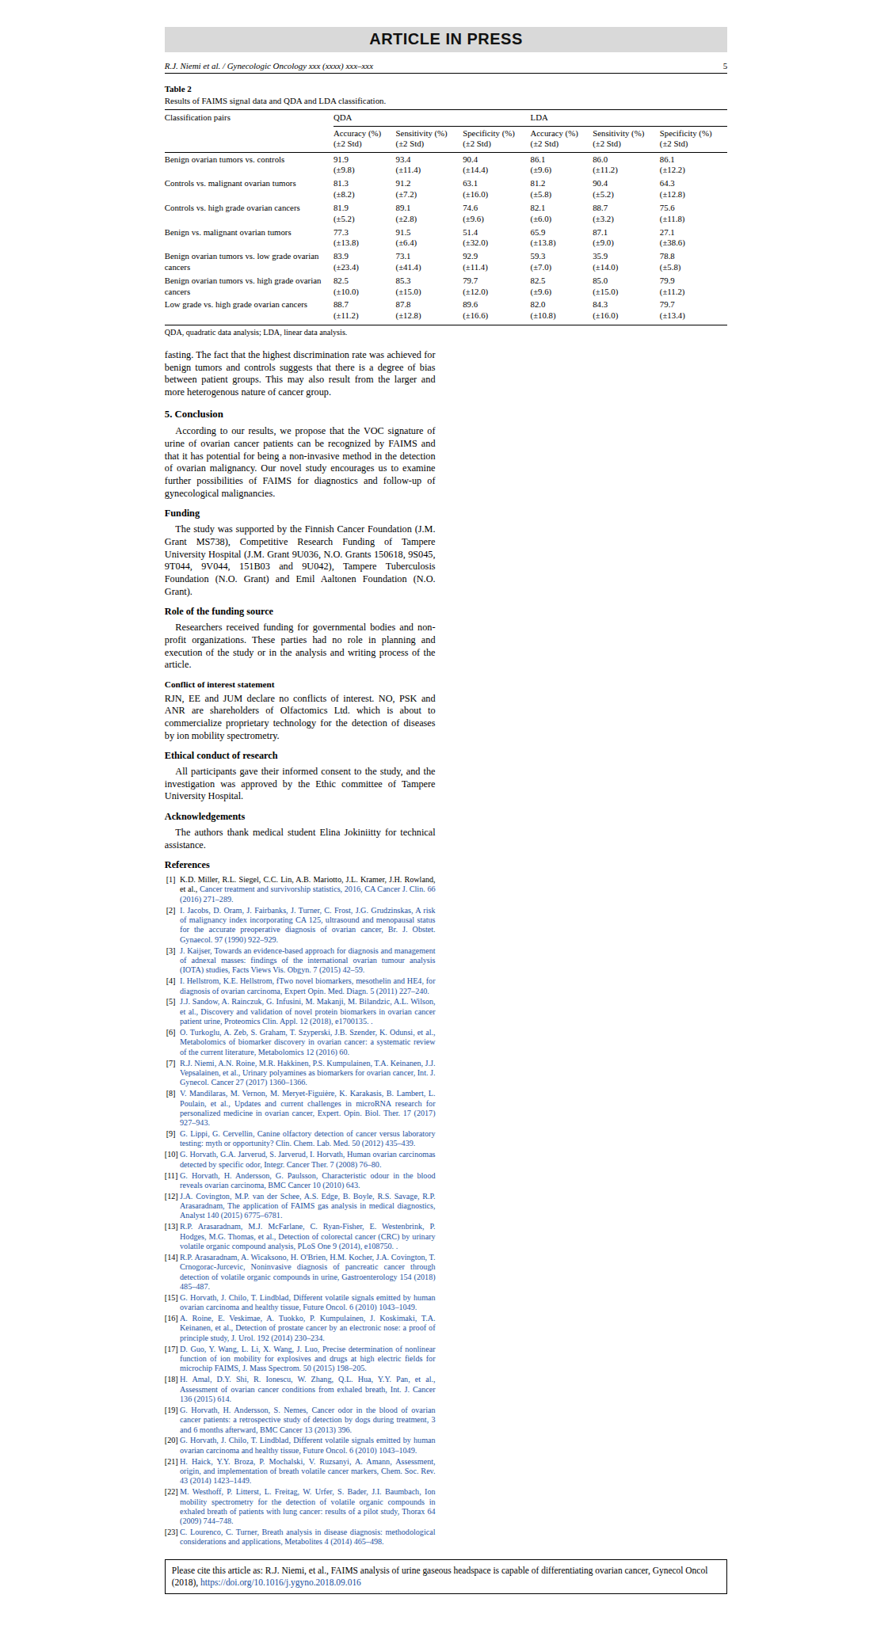ARTICLE IN PRESS
R.J. Niemi et al. / Gynecologic Oncology xxx (xxxx) xxx–xxx
5
Table 2
Results of FAIMS signal data and QDA and LDA classification.
| Classification pairs | QDA | LDA |
| --- | --- | --- |
| Accuracy (%) (±2 Std) | Sensitivity (%) (±2 Std) | Specificity (%) (±2 Std) | Accuracy (%) (±2 Std) | Sensitivity (%) (±2 Std) | Specificity (%) (±2 Std) |
| Benign ovarian tumors vs. controls | 91.9 (±9.8) | 93.4 (±11.4) | 90.4 (±14.4) | 86.1 (±9.6) | 86.0 (±11.2) | 86.1 (±12.2) |
| Controls vs. malignant ovarian tumors | 81.3 (±8.2) | 91.2 (±7.2) | 63.1 (±16.0) | 81.2 (±5.8) | 90.4 (±5.2) | 64.3 (±12.8) |
| Controls vs. high grade ovarian cancers | 81.9 (±5.2) | 89.1 (±2.8) | 74.6 (±9.6) | 82.1 (±6.0) | 88.7 (±3.2) | 75.6 (±11.8) |
| Benign vs. malignant ovarian tumors | 77.3 (±13.8) | 91.5 (±6.4) | 51.4 (±32.0) | 65.9 (±13.8) | 87.1 (±9.0) | 27.1 (±38.6) |
| Benign ovarian tumors vs. low grade ovarian cancers | 83.9 (±23.4) | 73.1 (±41.4) | 92.9 (±11.4) | 59.3 (±7.0) | 35.9 (±14.0) | 78.8 (±5.8) |
| Benign ovarian tumors vs. high grade ovarian cancers | 82.5 (±10.0) | 85.3 (±15.0) | 79.7 (±12.0) | 82.5 (±9.6) | 85.0 (±15.0) | 79.9 (±11.2) |
| Low grade vs. high grade ovarian cancers | 88.7 (±11.2) | 87.8 (±12.8) | 89.6 (±16.6) | 82.0 (±10.8) | 84.3 (±16.0) | 79.7 (±13.4) |
QDA, quadratic data analysis; LDA, linear data analysis.
fasting. The fact that the highest discrimination rate was achieved for benign tumors and controls suggests that there is a degree of bias between patient groups. This may also result from the larger and more heterogenous nature of cancer group.
5. Conclusion
According to our results, we propose that the VOC signature of urine of ovarian cancer patients can be recognized by FAIMS and that it has potential for being a non-invasive method in the detection of ovarian malignancy. Our novel study encourages us to examine further possibilities of FAIMS for diagnostics and follow-up of gynecological malignancies.
Funding
The study was supported by the Finnish Cancer Foundation (J.M. Grant MS738), Competitive Research Funding of Tampere University Hospital (J.M. Grant 9U036, N.O. Grants 150618, 9S045, 9T044, 9V044, 151B03 and 9U042), Tampere Tuberculosis Foundation (N.O. Grant) and Emil Aaltonen Foundation (N.O. Grant).
Role of the funding source
Researchers received funding for governmental bodies and non-profit organizations. These parties had no role in planning and execution of the study or in the analysis and writing process of the article.
Conflict of interest statement
RJN, EE and JUM declare no conflicts of interest. NO, PSK and ANR are shareholders of Olfactomics Ltd. which is about to commercialize proprietary technology for the detection of diseases by ion mobility spectrometry.
Ethical conduct of research
All participants gave their informed consent to the study, and the investigation was approved by the Ethic committee of Tampere University Hospital.
Acknowledgements
The authors thank medical student Elina Jokiniitty for technical assistance.
References
[1] K.D. Miller, R.L. Siegel, C.C. Lin, A.B. Mariotto, J.L. Kramer, J.H. Rowland, et al., Cancer treatment and survivorship statistics, 2016, CA Cancer J. Clin. 66 (2016) 271–289.
[2] I. Jacobs, D. Oram, J. Fairbanks, J. Turner, C. Frost, J.G. Grudzinskas, A risk of malignancy index incorporating CA 125, ultrasound and menopausal status for the accurate preoperative diagnosis of ovarian cancer, Br. J. Obstet. Gynaecol. 97 (1990) 922–929.
[3] J. Kaijser, Towards an evidence-based approach for diagnosis and management of adnexal masses: findings of the international ovarian tumour analysis (IOTA) studies, Facts Views Vis. Obgyn. 7 (2015) 42–59.
[4] I. Hellstrom, K.E. Hellstrom, fTwo novel biomarkers, mesothelin and HE4, for diagnosis of ovarian carcinoma, Expert Opin. Med. Diagn. 5 (2011) 227–240.
[5] J.J. Sandow, A. Rainczuk, G. Infusini, M. Makanji, M. Bilandzic, A.L. Wilson, et al., Discovery and validation of novel protein biomarkers in ovarian cancer patient urine, Proteomics Clin. Appl. 12 (2018), e1700135. .
[6] O. Turkoglu, A. Zeb, S. Graham, T. Szyperski, J.B. Szender, K. Odunsi, et al., Metabolomics of biomarker discovery in ovarian cancer: a systematic review of the current literature, Metabolomics 12 (2016) 60.
[7] R.J. Niemi, A.N. Roine, M.R. Hakkinen, P.S. Kumpulainen, T.A. Keinanen, J.J. Vepsalainen, et al., Urinary polyamines as biomarkers for ovarian cancer, Int. J. Gynecol. Cancer 27 (2017) 1360–1366.
[8] V. Mandilaras, M. Vernon, M. Meryet-Figuière, K. Karakasis, B. Lambert, L. Poulain, et al., Updates and current challenges in microRNA research for personalized medicine in ovarian cancer, Expert. Opin. Biol. Ther. 17 (2017) 927–943.
[9] G. Lippi, G. Cervellin, Canine olfactory detection of cancer versus laboratory testing: myth or opportunity? Clin. Chem. Lab. Med. 50 (2012) 435–439.
[10] G. Horvath, G.A. Jarverud, S. Jarverud, I. Horvath, Human ovarian carcinomas detected by specific odor, Integr. Cancer Ther. 7 (2008) 76–80.
[11] G. Horvath, H. Andersson, G. Paulsson, Characteristic odour in the blood reveals ovarian carcinoma, BMC Cancer 10 (2010) 643.
[12] J.A. Covington, M.P. van der Schee, A.S. Edge, B. Boyle, R.S. Savage, R.P. Arasaradnam, The application of FAIMS gas analysis in medical diagnostics, Analyst 140 (2015) 6775–6781.
[13] R.P. Arasaradnam, M.J. McFarlane, C. Ryan-Fisher, E. Westenbrink, P. Hodges, M.G. Thomas, et al., Detection of colorectal cancer (CRC) by urinary volatile organic compound analysis, PLoS One 9 (2014), e108750. .
[14] R.P. Arasaradnam, A. Wicaksono, H. O'Brien, H.M. Kocher, J.A. Covington, T. Crnogorac-Jurcevic, Noninvasive diagnosis of pancreatic cancer through detection of volatile organic compounds in urine, Gastroenterology 154 (2018) 485–487.
[15] G. Horvath, J. Chilo, T. Lindblad, Different volatile signals emitted by human ovarian carcinoma and healthy tissue, Future Oncol. 6 (2010) 1043–1049.
[16] A. Roine, E. Veskimae, A. Tuokko, P. Kumpulainen, J. Koskimaki, T.A. Keinanen, et al., Detection of prostate cancer by an electronic nose: a proof of principle study, J. Urol. 192 (2014) 230–234.
[17] D. Guo, Y. Wang, L. Li, X. Wang, J. Luo, Precise determination of nonlinear function of ion mobility for explosives and drugs at high electric fields for microchip FAIMS, J. Mass Spectrom. 50 (2015) 198–205.
[18] H. Amal, D.Y. Shi, R. Ionescu, W. Zhang, Q.L. Hua, Y.Y. Pan, et al., Assessment of ovarian cancer conditions from exhaled breath, Int. J. Cancer 136 (2015) 614.
[19] G. Horvath, H. Andersson, S. Nemes, Cancer odor in the blood of ovarian cancer patients: a retrospective study of detection by dogs during treatment, 3 and 6 months afterward, BMC Cancer 13 (2013) 396.
[20] G. Horvath, J. Chilo, T. Lindblad, Different volatile signals emitted by human ovarian carcinoma and healthy tissue, Future Oncol. 6 (2010) 1043–1049.
[21] H. Haick, Y.Y. Broza, P. Mochalski, V. Ruzsanyi, A. Amann, Assessment, origin, and implementation of breath volatile cancer markers, Chem. Soc. Rev. 43 (2014) 1423–1449.
[22] M. Westhoff, P. Litterst, L. Freitag, W. Urfer, S. Bader, J.I. Baumbach, Ion mobility spectrometry for the detection of volatile organic compounds in exhaled breath of patients with lung cancer: results of a pilot study, Thorax 64 (2009) 744–748.
[23] C. Lourenco, C. Turner, Breath analysis in disease diagnosis: methodological considerations and applications, Metabolites 4 (2014) 465–498.
Please cite this article as: R.J. Niemi, et al., FAIMS analysis of urine gaseous headspace is capable of differentiating ovarian cancer, Gynecol Oncol (2018), https://doi.org/10.1016/j.ygyno.2018.09.016